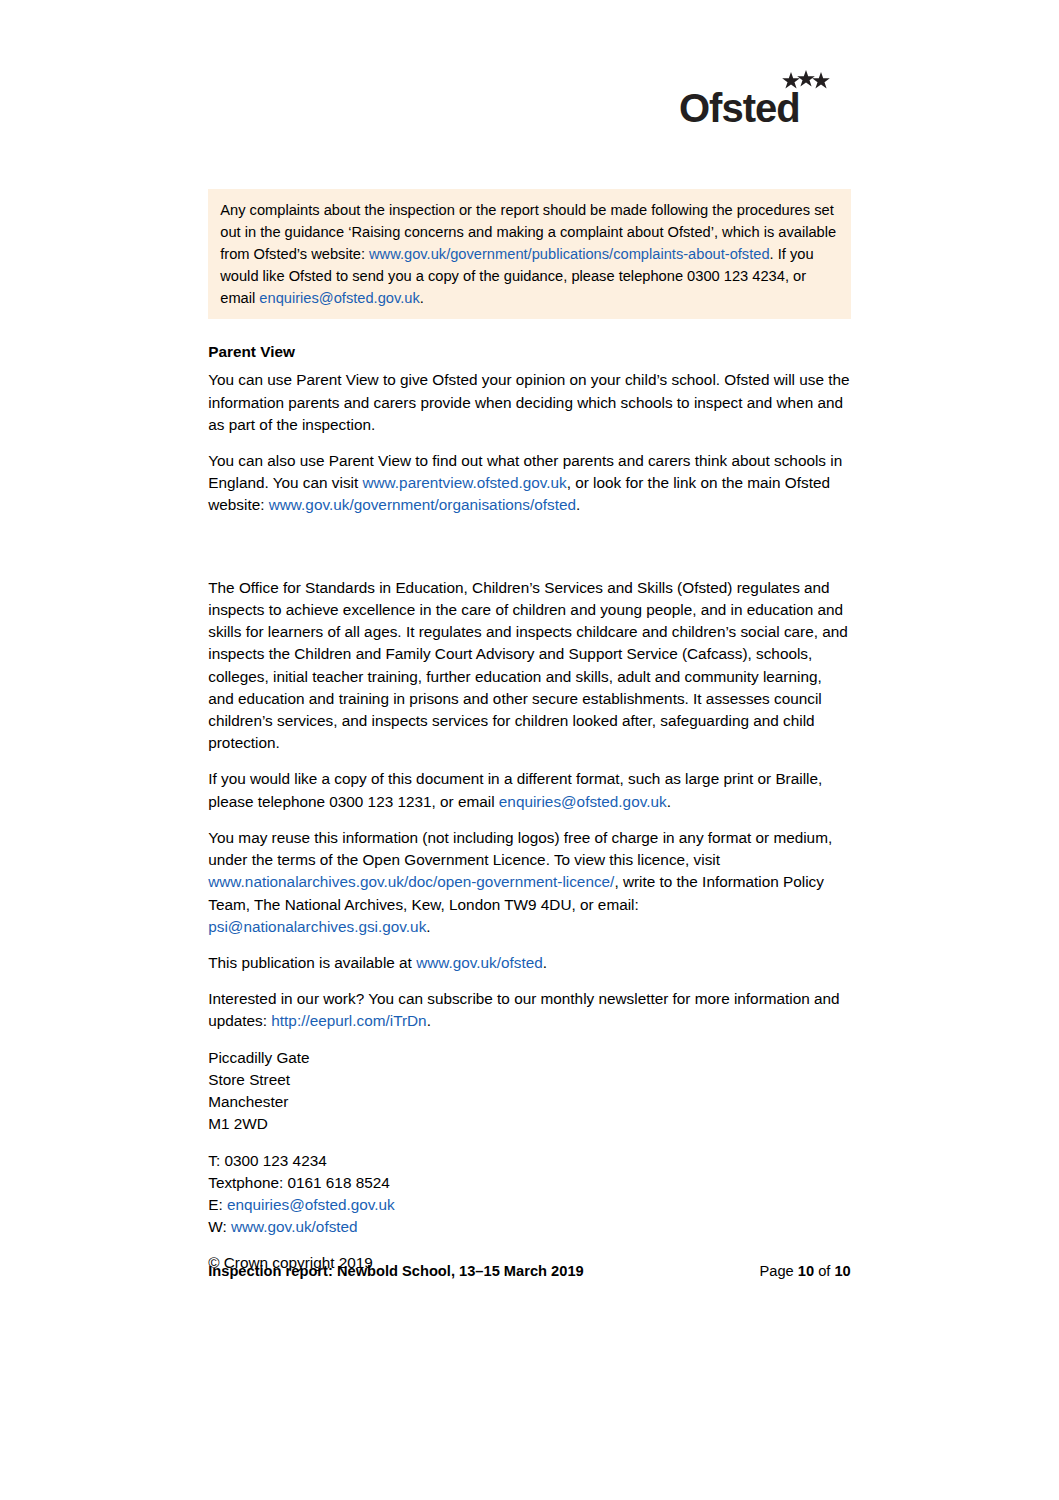Ofsted
Any complaints about the inspection or the report should be made following the procedures set out in the guidance ‘Raising concerns and making a complaint about Ofsted’, which is available from Ofsted’s website: www.gov.uk/government/publications/complaints-about-ofsted. If you would like Ofsted to send you a copy of the guidance, please telephone 0300 123 4234, or email enquiries@ofsted.gov.uk.
Parent View
You can use Parent View to give Ofsted your opinion on your child’s school. Ofsted will use the information parents and carers provide when deciding which schools to inspect and when and as part of the inspection.
You can also use Parent View to find out what other parents and carers think about schools in England. You can visit www.parentview.ofsted.gov.uk, or look for the link on the main Ofsted website: www.gov.uk/government/organisations/ofsted.
The Office for Standards in Education, Children’s Services and Skills (Ofsted) regulates and inspects to achieve excellence in the care of children and young people, and in education and skills for learners of all ages. It regulates and inspects childcare and children’s social care, and inspects the Children and Family Court Advisory and Support Service (Cafcass), schools, colleges, initial teacher training, further education and skills, adult and community learning, and education and training in prisons and other secure establishments. It assesses council children’s services, and inspects services for children looked after, safeguarding and child protection.
If you would like a copy of this document in a different format, such as large print or Braille, please telephone 0300 123 1231, or email enquiries@ofsted.gov.uk.
You may reuse this information (not including logos) free of charge in any format or medium, under the terms of the Open Government Licence. To view this licence, visit www.nationalarchives.gov.uk/doc/open-government-licence/, write to the Information Policy Team, The National Archives, Kew, London TW9 4DU, or email: psi@nationalarchives.gsi.gov.uk.
This publication is available at www.gov.uk/ofsted.
Interested in our work? You can subscribe to our monthly newsletter for more information and updates: http://eepurl.com/iTrDn.
Piccadilly Gate
Store Street
Manchester
M1 2WD
T: 0300 123 4234
Textphone: 0161 618 8524
E: enquiries@ofsted.gov.uk
W: www.gov.uk/ofsted
© Crown copyright 2019
Inspection report: Newbold School, 13–15 March 2019
Page 10 of 10